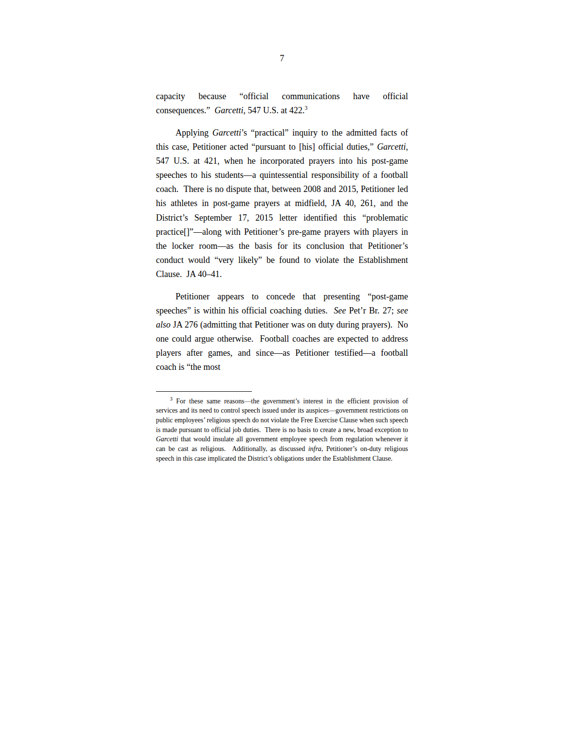7
capacity because “official communications have official consequences.” Garcetti, 547 U.S. at 422.3
Applying Garcetti’s “practical” inquiry to the admitted facts of this case, Petitioner acted “pursuant to [his] official duties,” Garcetti, 547 U.S. at 421, when he incorporated prayers into his post-game speeches to his students—a quintessential responsibility of a football coach. There is no dispute that, between 2008 and 2015, Petitioner led his athletes in post-game prayers at midfield, JA 40, 261, and the District’s September 17, 2015 letter identified this “problematic practice[]”—along with Petitioner’s pre-game prayers with players in the locker room—as the basis for its conclusion that Petitioner’s conduct would “very likely” be found to violate the Establishment Clause. JA 40–41.
Petitioner appears to concede that presenting “post-game speeches” is within his official coaching duties. See Pet’r Br. 27; see also JA 276 (admitting that Petitioner was on duty during prayers). No one could argue otherwise. Football coaches are expected to address players after games, and since—as Petitioner testified—a football coach is “the most
3 For these same reasons—the government’s interest in the efficient provision of services and its need to control speech issued under its auspices—government restrictions on public employees’ religious speech do not violate the Free Exercise Clause when such speech is made pursuant to official job duties. There is no basis to create a new, broad exception to Garcetti that would insulate all government employee speech from regulation whenever it can be cast as religious. Additionally, as discussed infra, Petitioner’s on-duty religious speech in this case implicated the District’s obligations under the Establishment Clause.